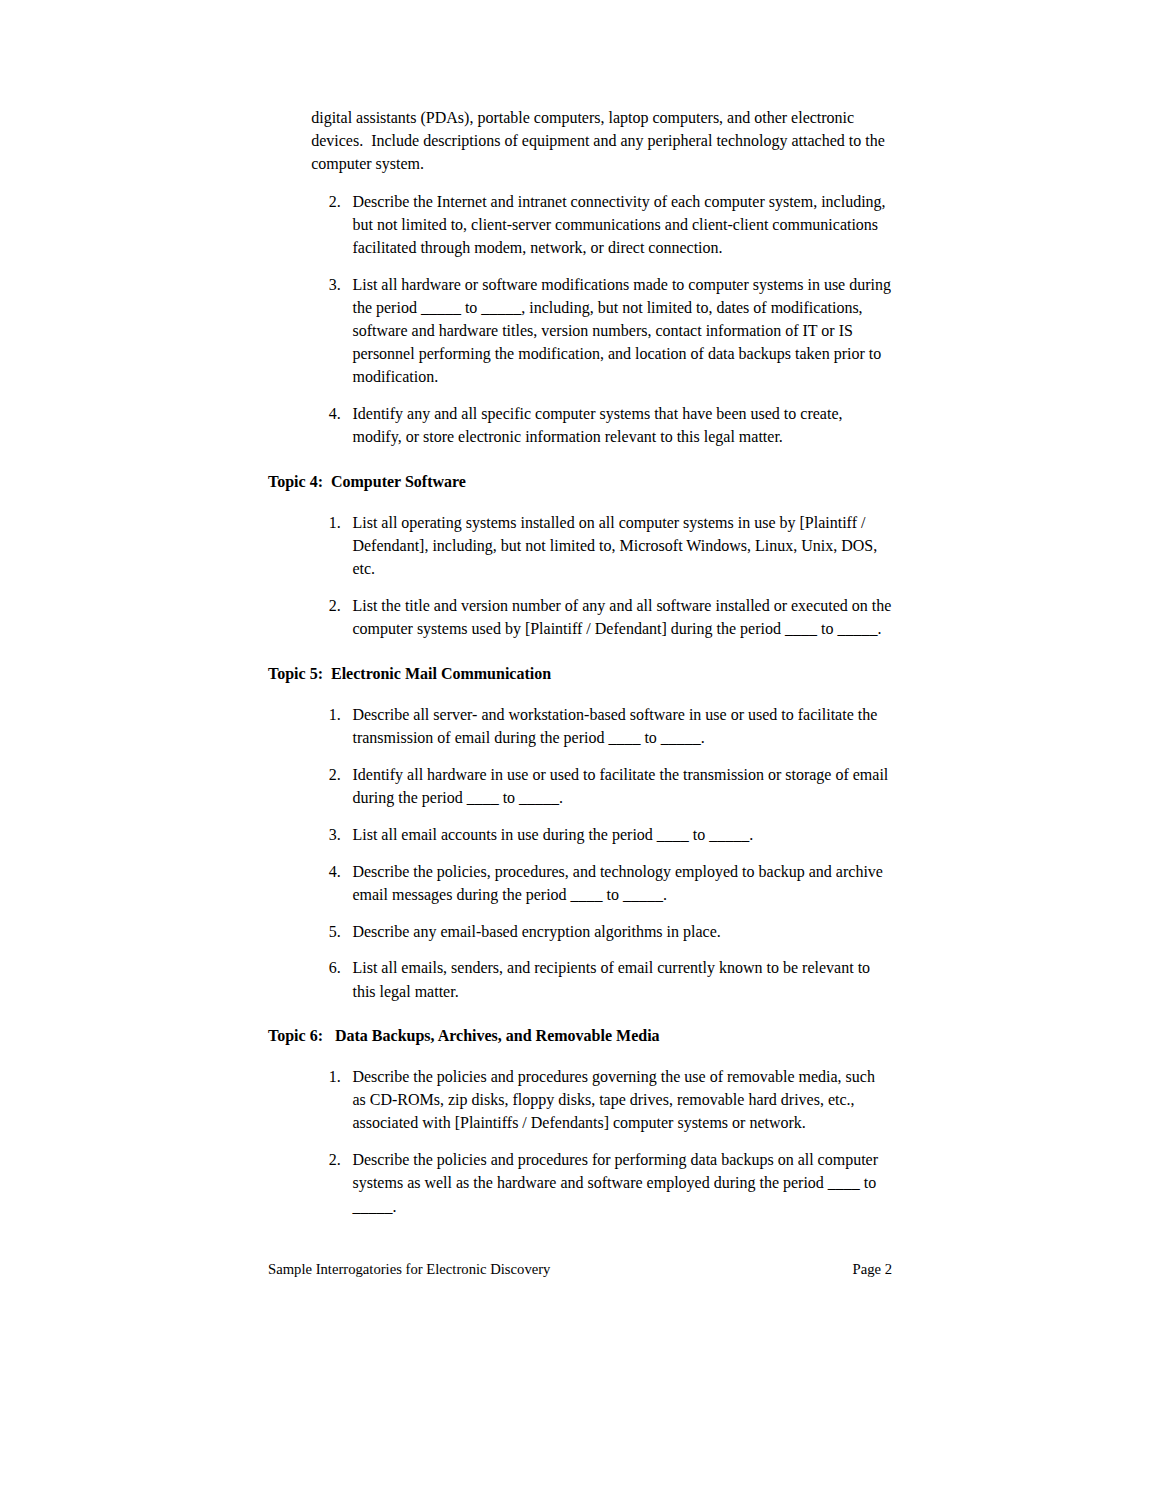digital assistants (PDAs), portable computers, laptop computers, and other electronic devices. Include descriptions of equipment and any peripheral technology attached to the computer system.
Describe the Internet and intranet connectivity of each computer system, including, but not limited to, client-server communications and client-client communications facilitated through modem, network, or direct connection.
List all hardware or software modifications made to computer systems in use during the period _____ to _____, including, but not limited to, dates of modifications, software and hardware titles, version numbers, contact information of IT or IS personnel performing the modification, and location of data backups taken prior to modification.
Identify any and all specific computer systems that have been used to create, modify, or store electronic information relevant to this legal matter.
Topic 4: Computer Software
List all operating systems installed on all computer systems in use by [Plaintiff / Defendant], including, but not limited to, Microsoft Windows, Linux, Unix, DOS, etc.
List the title and version number of any and all software installed or executed on the computer systems used by [Plaintiff / Defendant] during the period ____ to _____.
Topic 5: Electronic Mail Communication
Describe all server- and workstation-based software in use or used to facilitate the transmission of email during the period ____ to _____.
Identify all hardware in use or used to facilitate the transmission or storage of email during the period ____ to _____.
List all email accounts in use during the period ____ to _____.
Describe the policies, procedures, and technology employed to backup and archive email messages during the period ____ to _____.
Describe any email-based encryption algorithms in place.
List all emails, senders, and recipients of email currently known to be relevant to this legal matter.
Topic 6: Data Backups, Archives, and Removable Media
Describe the policies and procedures governing the use of removable media, such as CD-ROMs, zip disks, floppy disks, tape drives, removable hard drives, etc., associated with [Plaintiffs / Defendants] computer systems or network.
Describe the policies and procedures for performing data backups on all computer systems as well as the hardware and software employed during the period ____ to _____.
Sample Interrogatories for Electronic Discovery Page 2